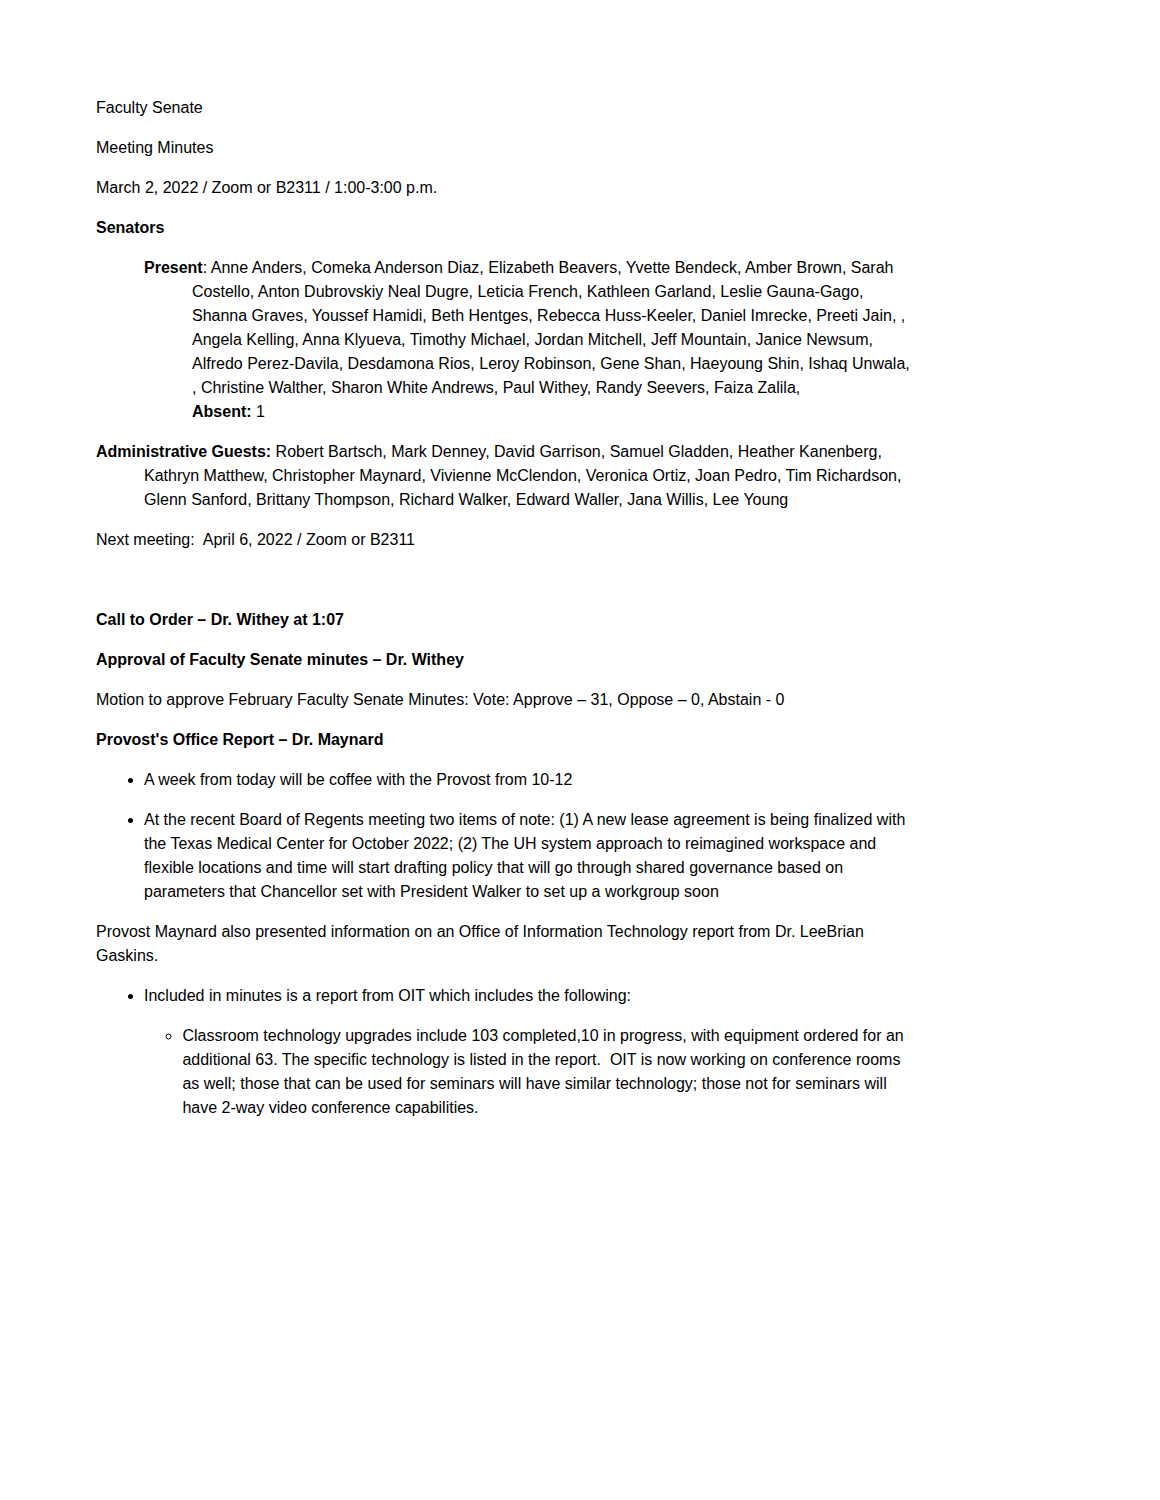Faculty Senate
Meeting Minutes
March 2, 2022 / Zoom or B2311 / 1:00-3:00 p.m.
Senators
Present: Anne Anders, Comeka Anderson Diaz, Elizabeth Beavers, Yvette Bendeck, Amber Brown, Sarah Costello, Anton Dubrovskiy Neal Dugre, Leticia French, Kathleen Garland, Leslie Gauna-Gago, Shanna Graves, Youssef Hamidi, Beth Hentges, Rebecca Huss-Keeler, Daniel Imrecke, Preeti Jain, , Angela Kelling, Anna Klyueva, Timothy Michael, Jordan Mitchell, Jeff Mountain, Janice Newsum, Alfredo Perez-Davila, Desdamona Rios, Leroy Robinson, Gene Shan, Haeyoung Shin, Ishaq Unwala, , Christine Walther, Sharon White Andrews, Paul Withey, Randy Seevers, Faiza Zalila,
Absent: 1
Administrative Guests: Robert Bartsch, Mark Denney, David Garrison, Samuel Gladden, Heather Kanenberg, Kathryn Matthew, Christopher Maynard, Vivienne McClendon, Veronica Ortiz, Joan Pedro, Tim Richardson, Glenn Sanford, Brittany Thompson, Richard Walker, Edward Waller, Jana Willis, Lee Young
Next meeting: April 6, 2022 / Zoom or B2311
Call to Order – Dr. Withey at 1:07
Approval of Faculty Senate minutes – Dr. Withey
Motion to approve February Faculty Senate Minutes: Vote: Approve – 31, Oppose – 0, Abstain - 0
Provost's Office Report – Dr. Maynard
A week from today will be coffee with the Provost from 10-12
At the recent Board of Regents meeting two items of note: (1) A new lease agreement is being finalized with the Texas Medical Center for October 2022; (2) The UH system approach to reimagined workspace and flexible locations and time will start drafting policy that will go through shared governance based on parameters that Chancellor set with President Walker to set up a workgroup soon
Provost Maynard also presented information on an Office of Information Technology report from Dr. LeeBrian Gaskins.
Included in minutes is a report from OIT which includes the following:
Classroom technology upgrades include 103 completed,10 in progress, with equipment ordered for an additional 63. The specific technology is listed in the report. OIT is now working on conference rooms as well; those that can be used for seminars will have similar technology; those not for seminars will have 2-way video conference capabilities.